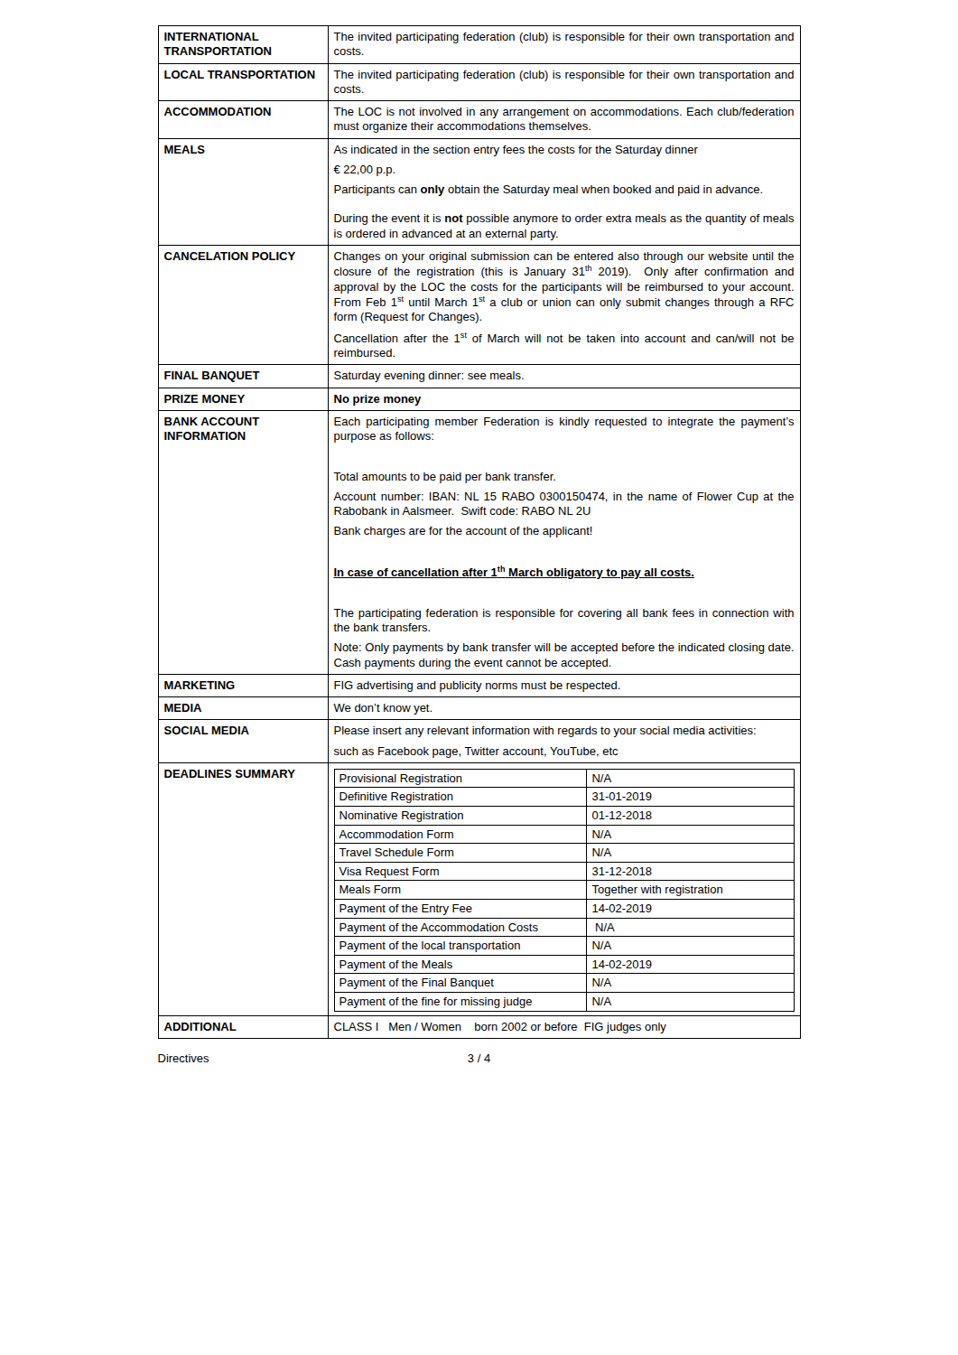| INTERNATIONAL TRANSPORTATION | The invited participating federation (club) is responsible for their own transportation and costs. |
| LOCAL TRANSPORTATION | The invited participating federation (club) is responsible for their own transportation and costs. |
| ACCOMMODATION | The LOC is not involved in any arrangement on accommodations. Each club/federation must organize their accommodations themselves. |
| MEALS | As indicated in the section entry fees the costs for the Saturday dinner € 22,00 p.p. Participants can only obtain the Saturday meal when booked and paid in advance. During the event it is not possible anymore to order extra meals as the quantity of meals is ordered in advanced at an external party. |
| CANCELATION POLICY | Changes on your original submission can be entered also through our website until the closure of the registration (this is January 31 th 2019). Only after confirmation and approval by the LOC the costs for the participants will be reimbursed to your account. From Feb 1 st until March 1 st a club or union can only submit changes through a RFC form (Request for Changes). Cancellation after the 1 st of March will not be taken into account and can/will not be reimbursed. |
| FINAL BANQUET | Saturday evening dinner: see meals. |
| PRIZE MONEY | No prize money |
| BANK ACCOUNT INFORMATION | Each participating member Federation is kindly requested to integrate the payment’s purpose as follows: Total amounts to be paid per bank transfer. Account number: IBAN: NL 15 RABO 0300150474, in the name of Flower Cup at the Rabobank in Aalsmeer. Swift code: RABO NL 2U Bank charges are for the account of the applicant! In case of cancellation after 1 th March obligatory to pay all costs. The participating federation is responsible for covering all bank fees in connection with the bank transfers. Note: Only payments by bank transfer will be accepted before the indicated closing date. Cash payments during the event cannot be accepted. |
| MARKETING | FIG advertising and publicity norms must be respected. |
| MEDIA | We don’t know yet. |
| SOCIAL MEDIA | Please insert any relevant information with regards to your social media activities: such as Facebook page, Twitter account, YouTube, etc |
| DEADLINES SUMMARY | / Provisional Registration / N/A / / Definitive Registration / 31-01-2019 / / Nominative Registration / 01-12-2018 / / Accommodation Form / N/A / / Travel Schedule Form / N/A / / Visa Request Form / 31-12-2018 / / Meals Form / Together with registration / / Payment of the Entry Fee / 14-02-2019 / / Payment of the Accommodation Costs / N/A / / Payment of the local transportation / N/A / / Payment of the Meals / 14-02-2019 / / Payment of the Final Banquet / N/A / / Payment of the fine for missing judge / N/A / |
| ADDITIONAL | CLASS I Men / Women born 2002 or before FIG judges only |
Directives
3 / 4